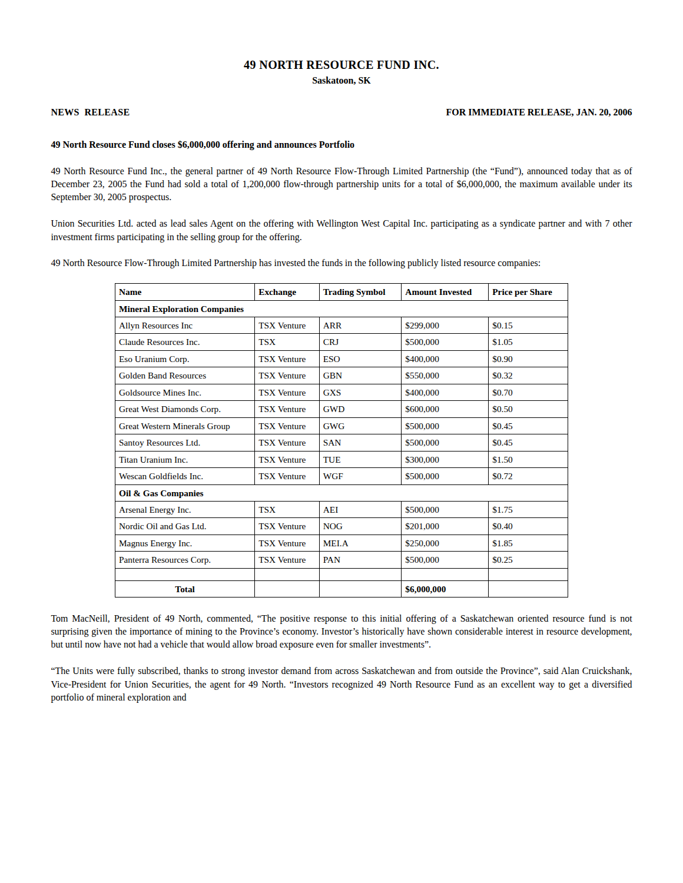49 NORTH RESOURCE FUND INC.
Saskatoon, SK
NEWS RELEASE FOR IMMEDIATE RELEASE, JAN. 20, 2006
49 North Resource Fund closes $6,000,000 offering and announces Portfolio
49 North Resource Fund Inc., the general partner of 49 North Resource Flow-Through Limited Partnership (the “Fund”), announced today that as of December 23, 2005 the Fund had sold a total of 1,200,000 flow-through partnership units for a total of $6,000,000, the maximum available under its September 30, 2005 prospectus.
Union Securities Ltd. acted as lead sales Agent on the offering with Wellington West Capital Inc. participating as a syndicate partner and with 7 other investment firms participating in the selling group for the offering.
49 North Resource Flow-Through Limited Partnership has invested the funds in the following publicly listed resource companies:
| Name | Exchange | Trading Symbol | Amount Invested | Price per Share |
| --- | --- | --- | --- | --- |
| Mineral Exploration Companies |
| Allyn Resources Inc | TSX Venture | ARR | $299,000 | $0.15 |
| Claude Resources Inc. | TSX | CRJ | $500,000 | $1.05 |
| Eso Uranium Corp. | TSX Venture | ESO | $400,000 | $0.90 |
| Golden Band Resources | TSX Venture | GBN | $550,000 | $0.32 |
| Goldsource Mines Inc. | TSX Venture | GXS | $400,000 | $0.70 |
| Great West Diamonds Corp. | TSX Venture | GWD | $600,000 | $0.50 |
| Great Western Minerals Group | TSX Venture | GWG | $500,000 | $0.45 |
| Santoy Resources Ltd. | TSX Venture | SAN | $500,000 | $0.45 |
| Titan Uranium Inc. | TSX Venture | TUE | $300,000 | $1.50 |
| Wescan Goldfields Inc. | TSX Venture | WGF | $500,000 | $0.72 |
| Oil & Gas Companies |
| Arsenal Energy Inc. | TSX | AEI | $500,000 | $1.75 |
| Nordic Oil and Gas Ltd. | TSX Venture | NOG | $201,000 | $0.40 |
| Magnus Energy Inc. | TSX Venture | MEI.A | $250,000 | $1.85 |
| Panterra Resources Corp. | TSX Venture | PAN | $500,000 | $0.25 |
| Total | | | $6,000,000 | |
Tom MacNeill, President of 49 North, commented, “The positive response to this initial offering of a Saskatchewan oriented resource fund is not surprising given the importance of mining to the Province’s economy. Investor’s historically have shown considerable interest in resource development, but until now have not had a vehicle that would allow broad exposure even for smaller investments”.
“The Units were fully subscribed, thanks to strong investor demand from across Saskatchewan and from outside the Province”, said Alan Cruickshank, Vice-President for Union Securities, the agent for 49 North. “Investors recognized 49 North Resource Fund as an excellent way to get a diversified portfolio of mineral exploration and